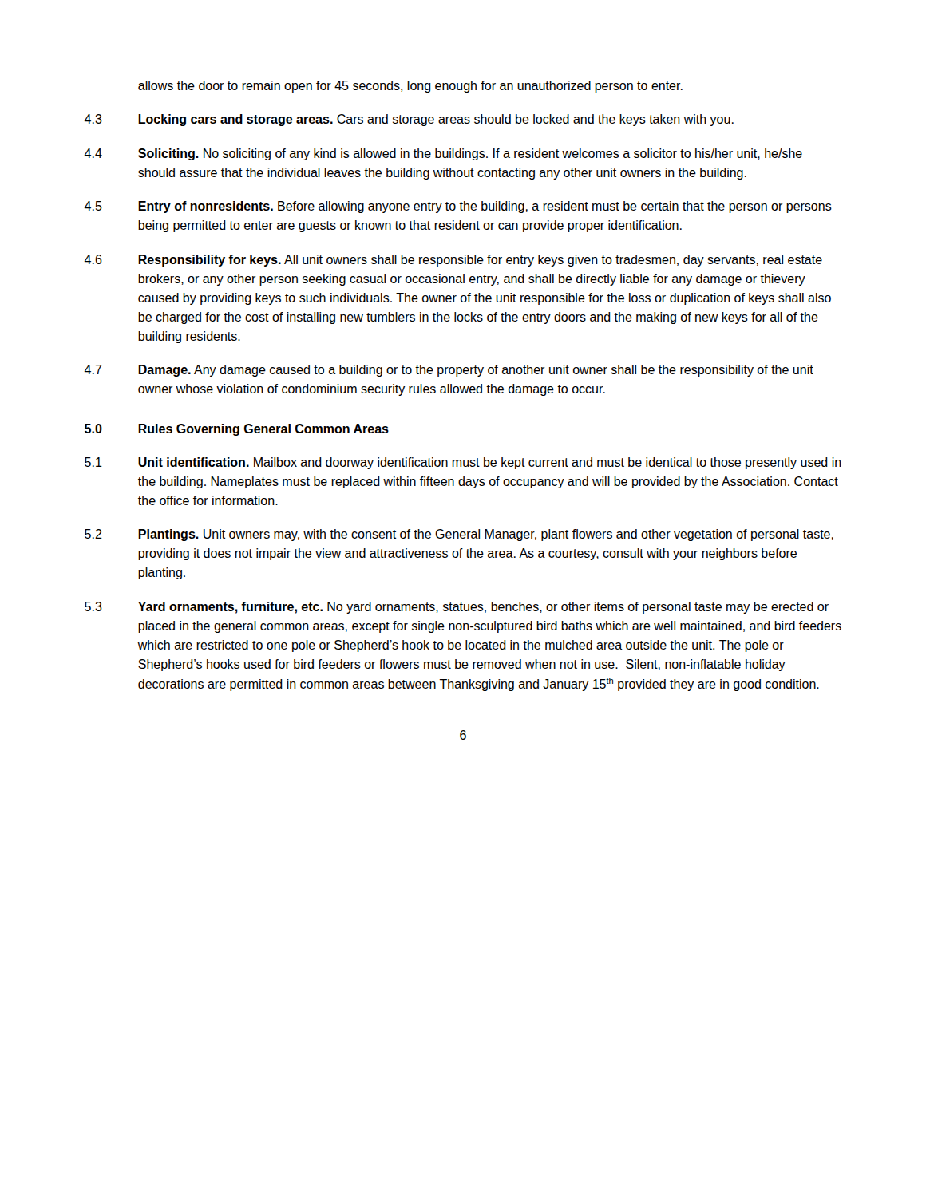allows the door to remain open for 45 seconds, long enough for an unauthorized person to enter.
4.3
Locking cars and storage areas. Cars and storage areas should be locked and the keys taken with you.
4.4
Soliciting. No soliciting of any kind is allowed in the buildings. If a resident welcomes a solicitor to his/her unit, he/she should assure that the individual leaves the building without contacting any other unit owners in the building.
4.5
Entry of nonresidents. Before allowing anyone entry to the building, a resident must be certain that the person or persons being permitted to enter are guests or known to that resident or can provide proper identification.
4.6
Responsibility for keys. All unit owners shall be responsible for entry keys given to tradesmen, day servants, real estate brokers, or any other person seeking casual or occasional entry, and shall be directly liable for any damage or thievery caused by providing keys to such individuals. The owner of the unit responsible for the loss or duplication of keys shall also be charged for the cost of installing new tumblers in the locks of the entry doors and the making of new keys for all of the building residents.
4.7
Damage. Any damage caused to a building or to the property of another unit owner shall be the responsibility of the unit owner whose violation of condominium security rules allowed the damage to occur.
5.0 Rules Governing General Common Areas
5.1
Unit identification. Mailbox and doorway identification must be kept current and must be identical to those presently used in the building. Nameplates must be replaced within fifteen days of occupancy and will be provided by the Association. Contact the office for information.
5.2
Plantings. Unit owners may, with the consent of the General Manager, plant flowers and other vegetation of personal taste, providing it does not impair the view and attractiveness of the area. As a courtesy, consult with your neighbors before planting.
5.3
Yard ornaments, furniture, etc. No yard ornaments, statues, benches, or other items of personal taste may be erected or placed in the general common areas, except for single non-sculptured bird baths which are well maintained, and bird feeders which are restricted to one pole or Shepherd’s hook to be located in the mulched area outside the unit. The pole or Shepherd’s hooks used for bird feeders or flowers must be removed when not in use. Silent, non-inflatable holiday decorations are permitted in common areas between Thanksgiving and January 15th provided they are in good condition.
6